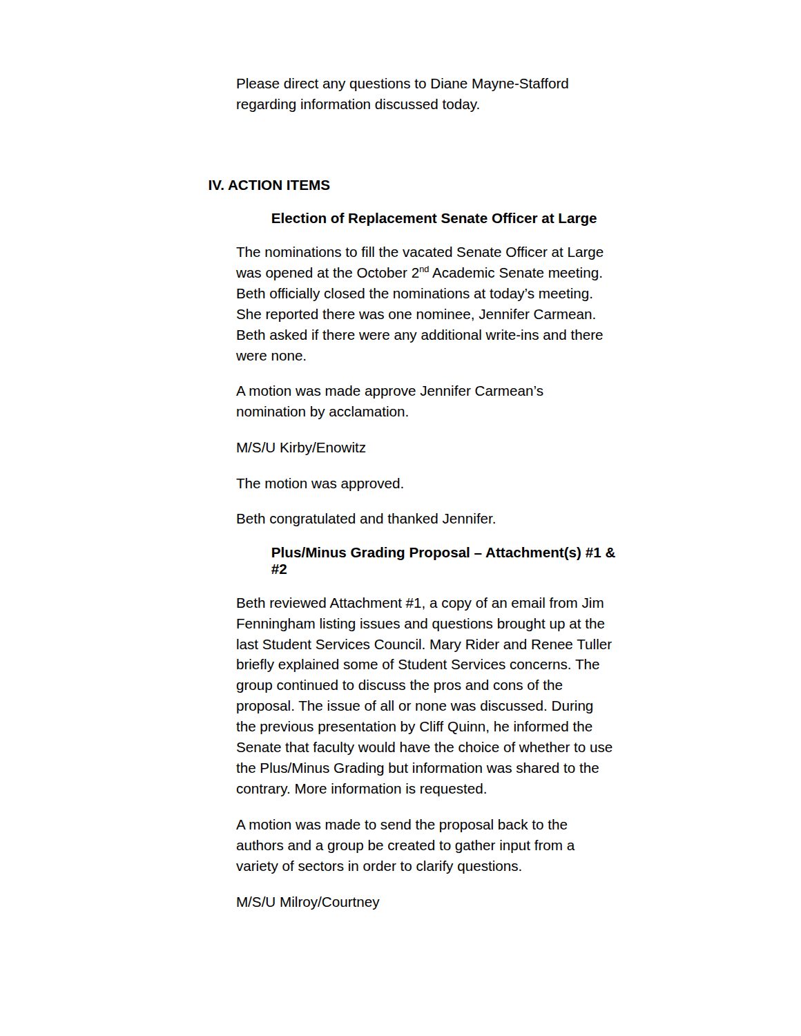Please direct any questions to Diane Mayne-Stafford regarding information discussed today.
IV. ACTION ITEMS
Election of Replacement Senate Officer at Large
The nominations to fill the vacated Senate Officer at Large was opened at the October 2nd Academic Senate meeting. Beth officially closed the nominations at today’s meeting. She reported there was one nominee, Jennifer Carmean. Beth asked if there were any additional write-ins and there were none.
A motion was made approve Jennifer Carmean’s nomination by acclamation.
M/S/U Kirby/Enowitz
The motion was approved.
Beth congratulated and thanked Jennifer.
Plus/Minus Grading Proposal – Attachment(s) #1 & #2
Beth reviewed Attachment #1, a copy of an email from Jim Fenningham listing issues and questions brought up at the last Student Services Council. Mary Rider and Renee Tuller briefly explained some of Student Services concerns. The group continued to discuss the pros and cons of the proposal. The issue of all or none was discussed. During the previous presentation by Cliff Quinn, he informed the Senate that faculty would have the choice of whether to use the Plus/Minus Grading but information was shared to the contrary. More information is requested.
A motion was made to send the proposal back to the authors and a group be created to gather input from a variety of sectors in order to clarify questions.
M/S/U Milroy/Courtney